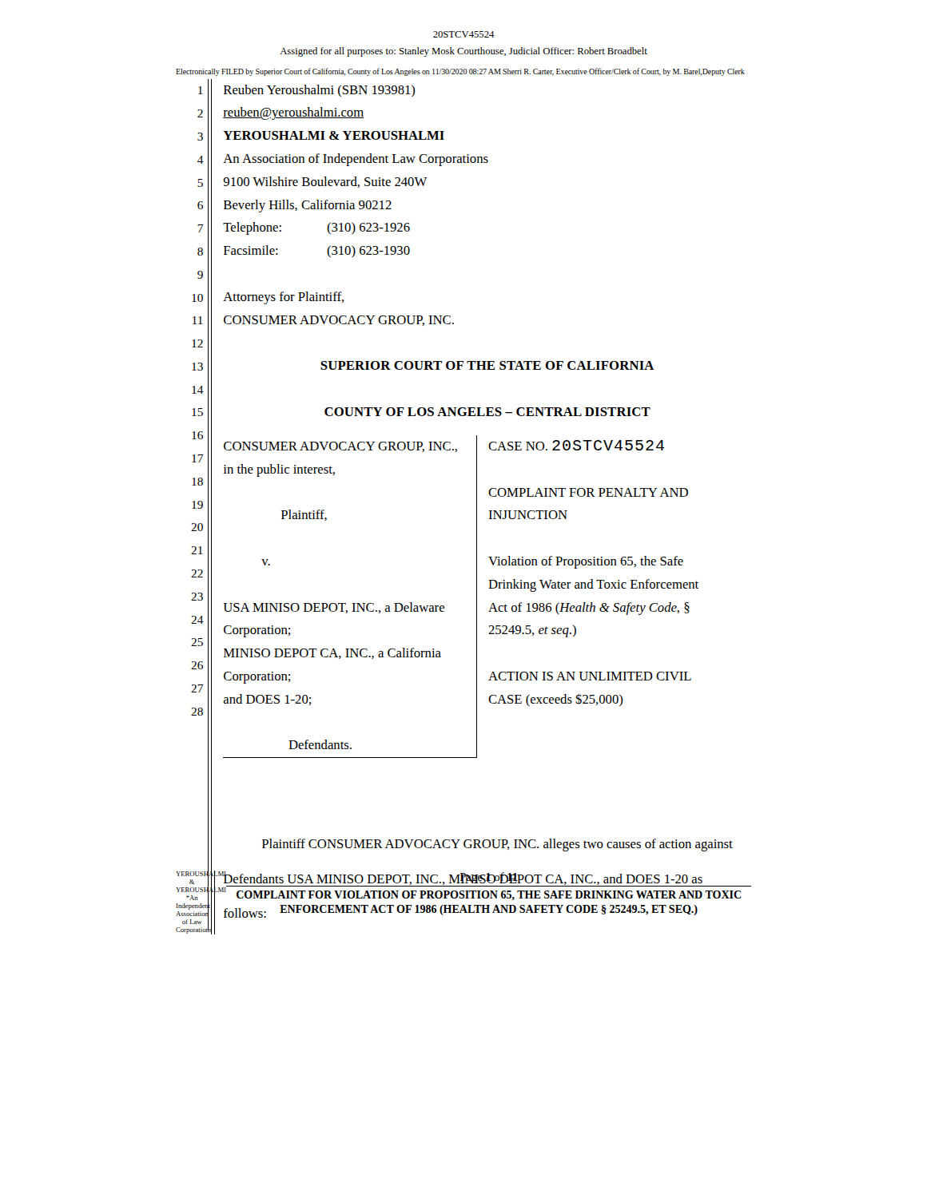20STCV45524
Assigned for all purposes to: Stanley Mosk Courthouse, Judicial Officer: Robert Broadbelt
Electronically FILED by Superior Court of California, County of Los Angeles on 11/30/2020 08:27 AM Sherri R. Carter, Executive Officer/Clerk of Court, by M. Barel,Deputy Clerk
1
2
3
4
5
6
7
8
9
10
11
12
13
14
15
16
17
18
19
20
21
22
23
24
25
26
27
28
Reuben Yeroushalmi (SBN 193981)
reuben@yeroushalmi.com
YEROUSHALMI & YEROUSHALMI
An Association of Independent Law Corporations
9100 Wilshire Boulevard, Suite 240W
Beverly Hills, California 90212
Telephone:(310) 623-1926
Facsimile:(310) 623-1930
Attorneys for Plaintiff,
CONSUMER ADVOCACY GROUP, INC.
SUPERIOR COURT OF THE STATE OF CALIFORNIA
COUNTY OF LOS ANGELES – CENTRAL DISTRICT
| CONSUMER ADVOCACY GROUP, INC., in the public interest, Plaintiff, v. USA MINISO DEPOT, INC., a Delaware Corporation; MINISO DEPOT CA, INC., a California Corporation; and DOES 1-20; Defendants. | CASE NO. 20STCV45524 COMPLAINT FOR PENALTY AND INJUNCTION Violation of Proposition 65, the Safe Drinking Water and Toxic Enforcement Act of 1986 ( Health & Safety Code , § 25249.5, et seq .) ACTION IS AN UNLIMITED CIVIL CASE (exceeds $25,000) |
Plaintiff CONSUMER ADVOCACY GROUP, INC. alleges two causes of action against
Defendants USA MINISO DEPOT, INC., MINISO DEPOT CA, INC., and DOES 1-20 as
follows:
YEROUSHALMI
&
YEROUSHALMI
*An Independent
Association of Law
Corporations
Page 1 of 11
COMPLAINT FOR VIOLATION OF PROPOSITION 65, THE SAFE DRINKING WATER AND TOXIC
ENFORCEMENT ACT OF 1986 (HEALTH AND SAFETY CODE § 25249.5, ET SEQ.)